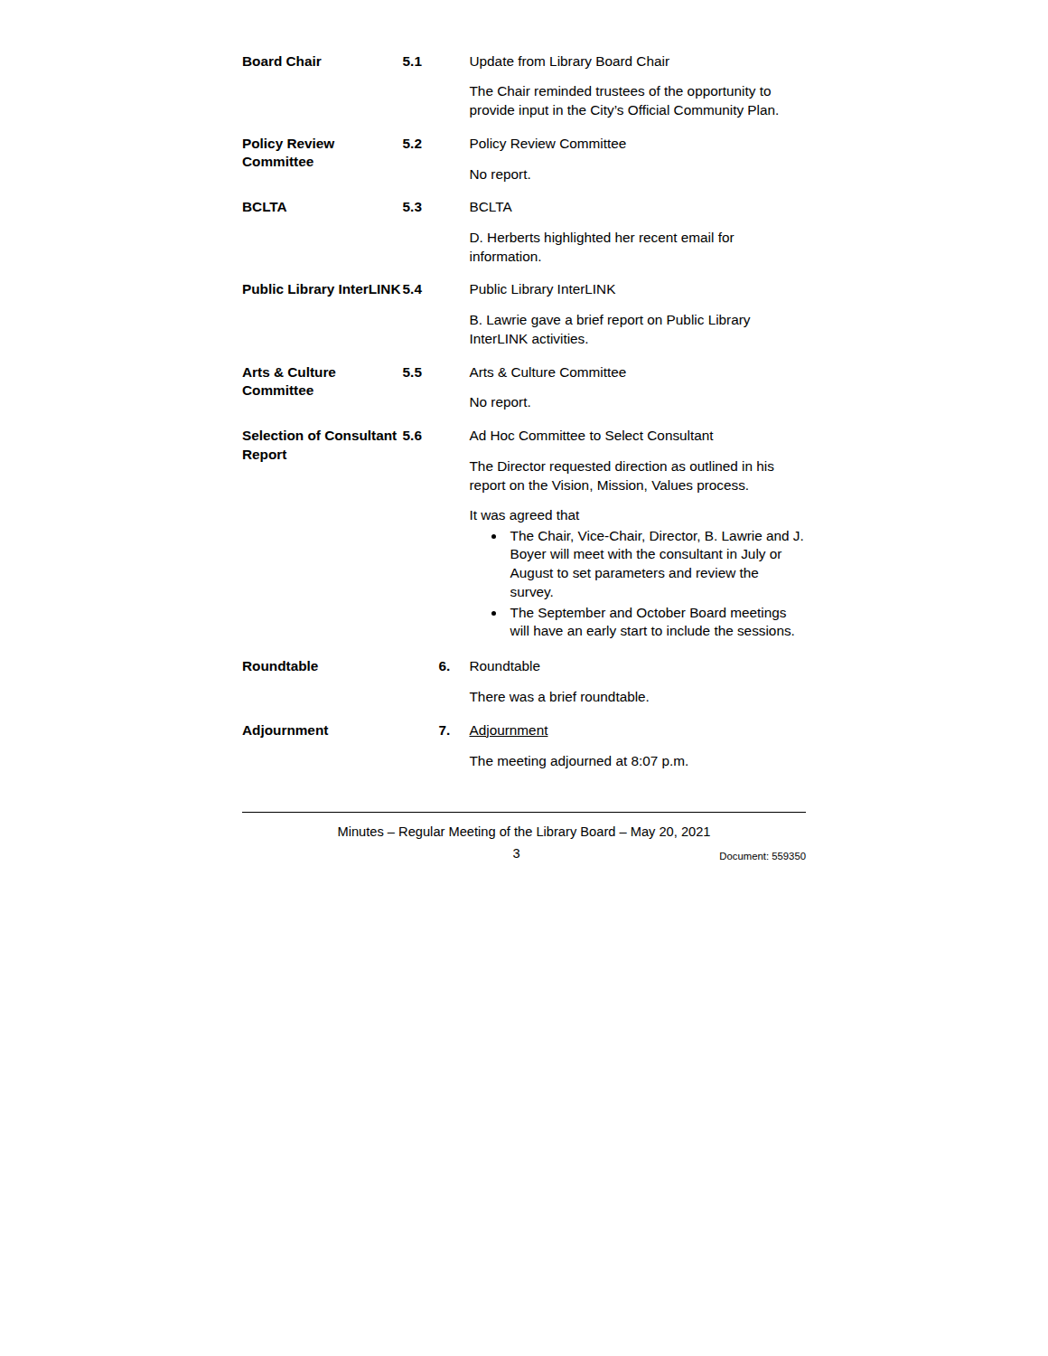| Board Chair | 5.1 | Update from Library Board Chair The Chair reminded trustees of the opportunity to provide input in the City’s Official Community Plan. |
| Policy Review Committee | 5.2 | Policy Review Committee No report. |
| BCLTA | 5.3 | BCLTA D. Herberts highlighted her recent email for information. |
| Public Library InterLINK | 5.4 | Public Library InterLINK B. Lawrie gave a brief report on Public Library InterLINK activities. |
| Arts & Culture Committee | 5.5 | Arts & Culture Committee No report. |
| Selection of Consultant Report | 5.6 | Ad Hoc Committee to Select Consultant The Director requested direction as outlined in his report on the Vision, Mission, Values process. It was agreed that The Chair, Vice-Chair, Director, B. Lawrie and J. Boyer will meet with the consultant in July or August to set parameters and review the survey. The September and October Board meetings will have an early start to include the sessions. |
| Roundtable | 6. | Roundtable There was a brief roundtable. |
| Adjournment | 7. | Adjournment The meeting adjourned at 8:07 p.m. |
Minutes – Regular Meeting of the Library Board – May 20, 2021
3
Document: 559350